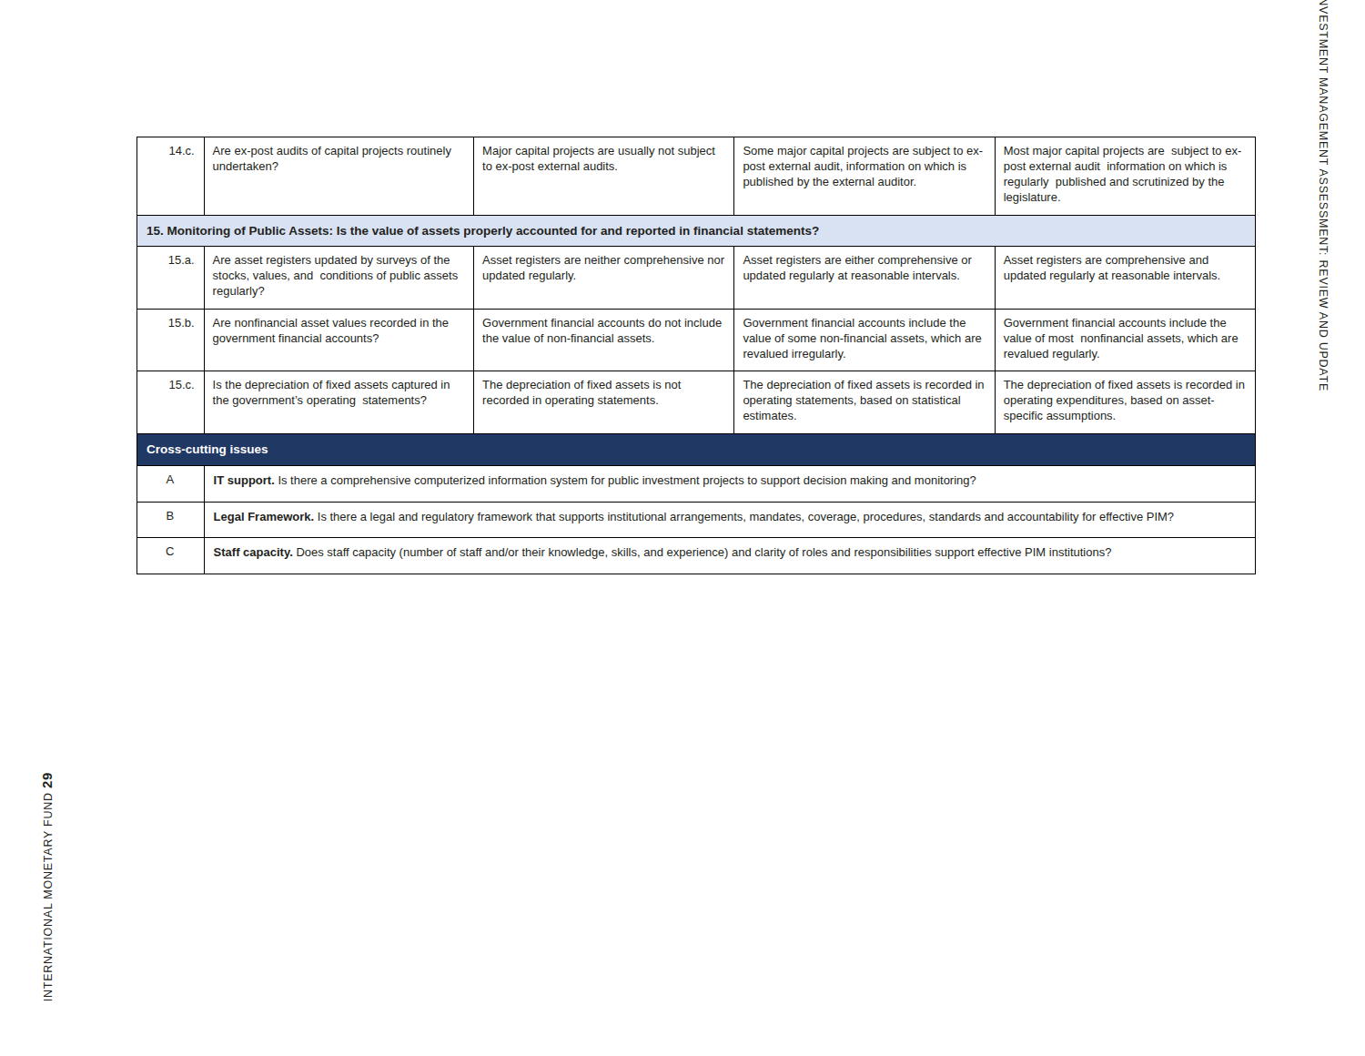Public Investment Management Assessment: Review and Update
International Monetary Fund 29
| 14.c. | Are ex-post audits of capital projects routinely undertaken? | Major capital projects are usually not subject to ex-post external audits. | Some major capital projects are subject to ex-post external audit, information on which is published by the external auditor. | Most major capital projects are subject to ex-post external audit information on which is regularly published and scrutinized by the legislature. |
| 15. Monitoring of Public Assets: Is the value of assets properly accounted for and reported in financial statements? |
| 15.a. | Are asset registers updated by surveys of the stocks, values, and conditions of public assets regularly? | Asset registers are neither comprehensive nor updated regularly. | Asset registers are either comprehensive or updated regularly at reasonable intervals. | Asset registers are comprehensive and updated regularly at reasonable intervals. |
| 15.b. | Are nonfinancial asset values recorded in the government financial accounts? | Government financial accounts do not include the value of non-financial assets. | Government financial accounts include the value of some non-financial assets, which are revalued irregularly. | Government financial accounts include the value of most nonfinancial assets, which are revalued regularly. |
| 15.c. | Is the depreciation of fixed assets captured in the government’s operating statements? | The depreciation of fixed assets is not recorded in operating statements. | The depreciation of fixed assets is recorded in operating statements, based on statistical estimates. | The depreciation of fixed assets is recorded in operating expenditures, based on asset-specific assumptions. |
| Cross-cutting issues |
| A | IT support. Is there a comprehensive computerized information system for public investment projects to support decision making and monitoring? |
| B | Legal Framework. Is there a legal and regulatory framework that supports institutional arrangements, mandates, coverage, procedures, standards and accountability for effective PIM? |
| C | Staff capacity. Does staff capacity (number of staff and/or their knowledge, skills, and experience) and clarity of roles and responsibilities support effective PIM institutions? |